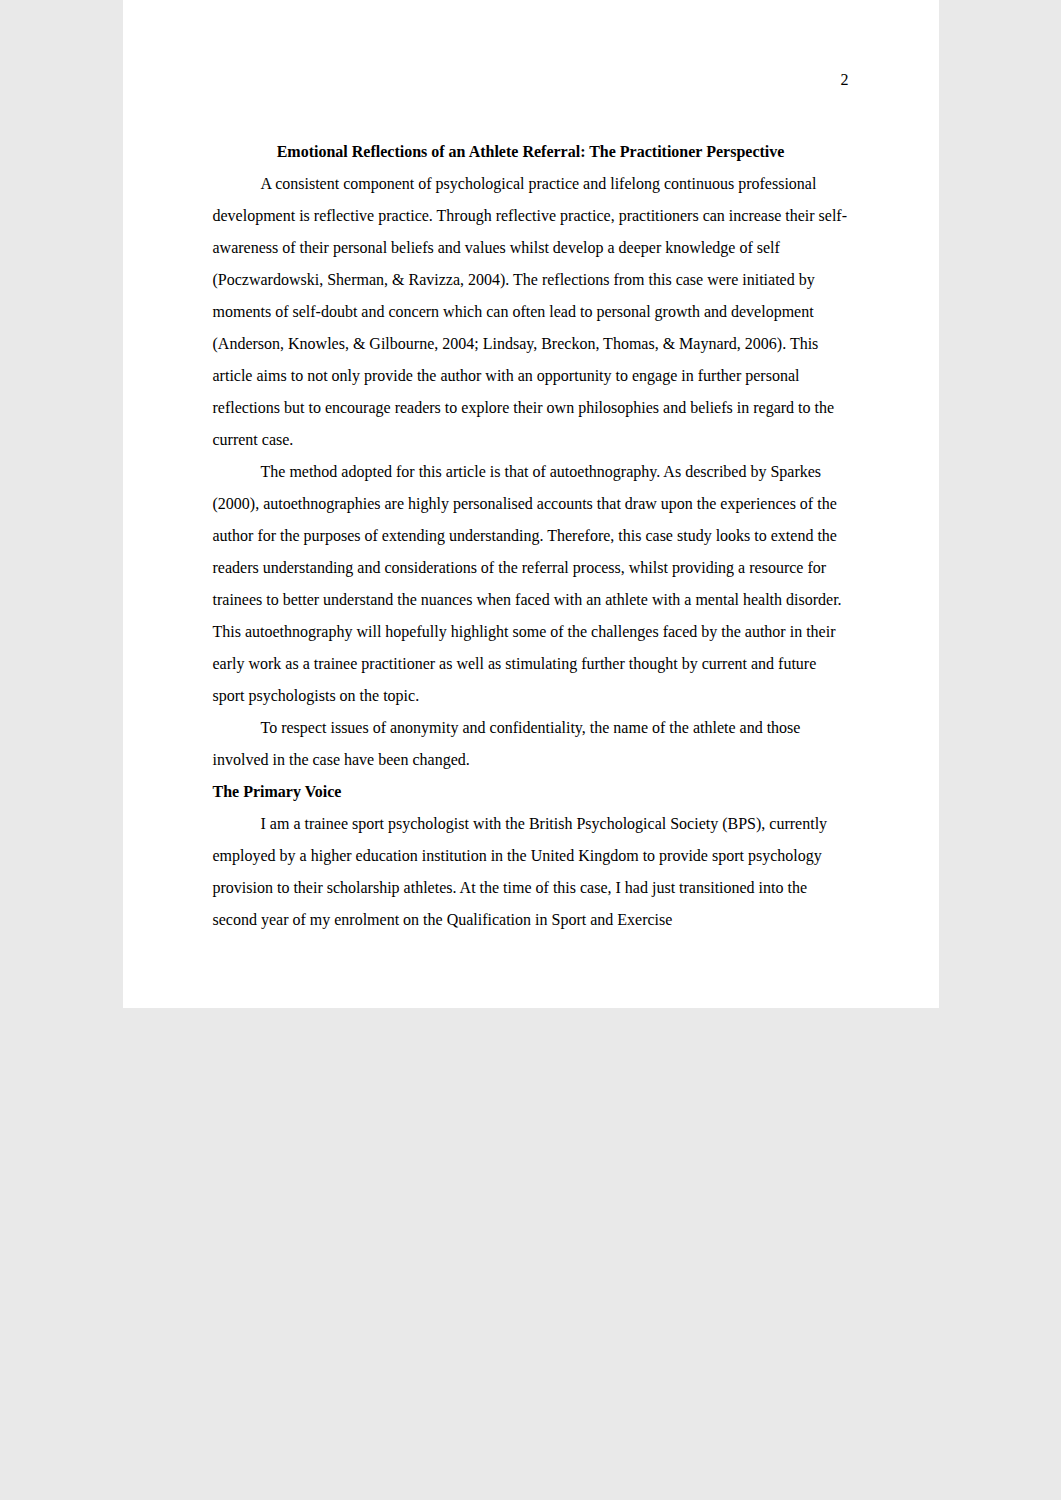2
Emotional Reflections of an Athlete Referral: The Practitioner Perspective
A consistent component of psychological practice and lifelong continuous professional development is reflective practice. Through reflective practice, practitioners can increase their self-awareness of their personal beliefs and values whilst develop a deeper knowledge of self (Poczwardowski, Sherman, & Ravizza, 2004). The reflections from this case were initiated by moments of self-doubt and concern which can often lead to personal growth and development (Anderson, Knowles, & Gilbourne, 2004; Lindsay, Breckon, Thomas, & Maynard, 2006). This article aims to not only provide the author with an opportunity to engage in further personal reflections but to encourage readers to explore their own philosophies and beliefs in regard to the current case.
The method adopted for this article is that of autoethnography. As described by Sparkes (2000), autoethnographies are highly personalised accounts that draw upon the experiences of the author for the purposes of extending understanding. Therefore, this case study looks to extend the readers understanding and considerations of the referral process, whilst providing a resource for trainees to better understand the nuances when faced with an athlete with a mental health disorder. This autoethnography will hopefully highlight some of the challenges faced by the author in their early work as a trainee practitioner as well as stimulating further thought by current and future sport psychologists on the topic.
To respect issues of anonymity and confidentiality, the name of the athlete and those involved in the case have been changed.
The Primary Voice
I am a trainee sport psychologist with the British Psychological Society (BPS), currently employed by a higher education institution in the United Kingdom to provide sport psychology provision to their scholarship athletes. At the time of this case, I had just transitioned into the second year of my enrolment on the Qualification in Sport and Exercise